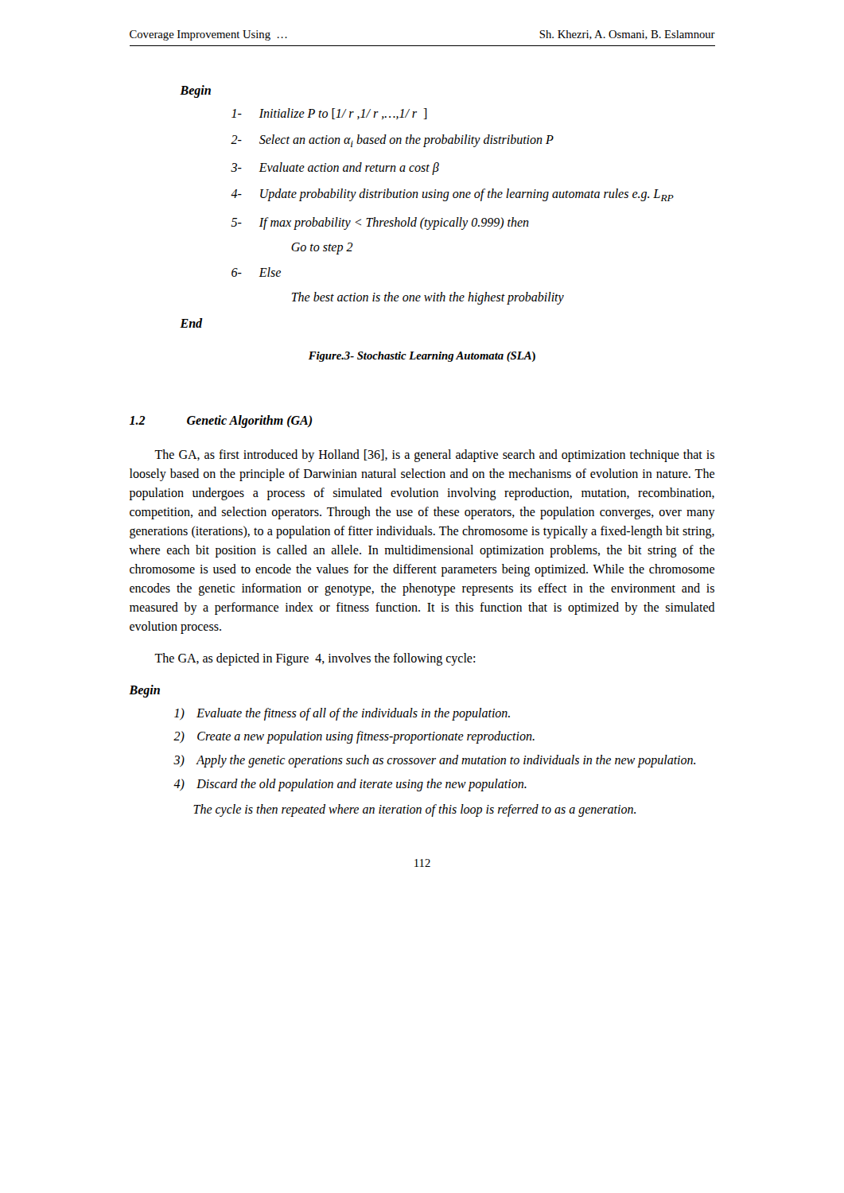Coverage Improvement Using … Sh. Khezri, A. Osmani, B. Eslamnour
Begin
Initialize P to [1/ r ,1/ r ,…,1/ r ]
Select an action αi based on the probability distribution P
Evaluate action and return a cost β
Update probability distribution using one of the learning automata rules e.g. LRP
If max probability < Threshold (typically 0.999) then Go to step 2
Else The best action is the one with the highest probability
End
Figure.3- Stochastic Learning Automata (SLA)
1.2 Genetic Algorithm (GA)
The GA, as first introduced by Holland [36], is a general adaptive search and optimization technique that is loosely based on the principle of Darwinian natural selection and on the mechanisms of evolution in nature. The population undergoes a process of simulated evolution involving reproduction, mutation, recombination, competition, and selection operators. Through the use of these operators, the population converges, over many generations (iterations), to a population of fitter individuals. The chromosome is typically a fixed-length bit string, where each bit position is called an allele. In multidimensional optimization problems, the bit string of the chromosome is used to encode the values for the different parameters being optimized. While the chromosome encodes the genetic information or genotype, the phenotype represents its effect in the environment and is measured by a performance index or fitness function. It is this function that is optimized by the simulated evolution process.
The GA, as depicted in Figure 4, involves the following cycle:
Begin
Evaluate the fitness of all of the individuals in the population.
Create a new population using fitness-proportionate reproduction.
Apply the genetic operations such as crossover and mutation to individuals in the new population.
Discard the old population and iterate using the new population.
The cycle is then repeated where an iteration of this loop is referred to as a generation.
112